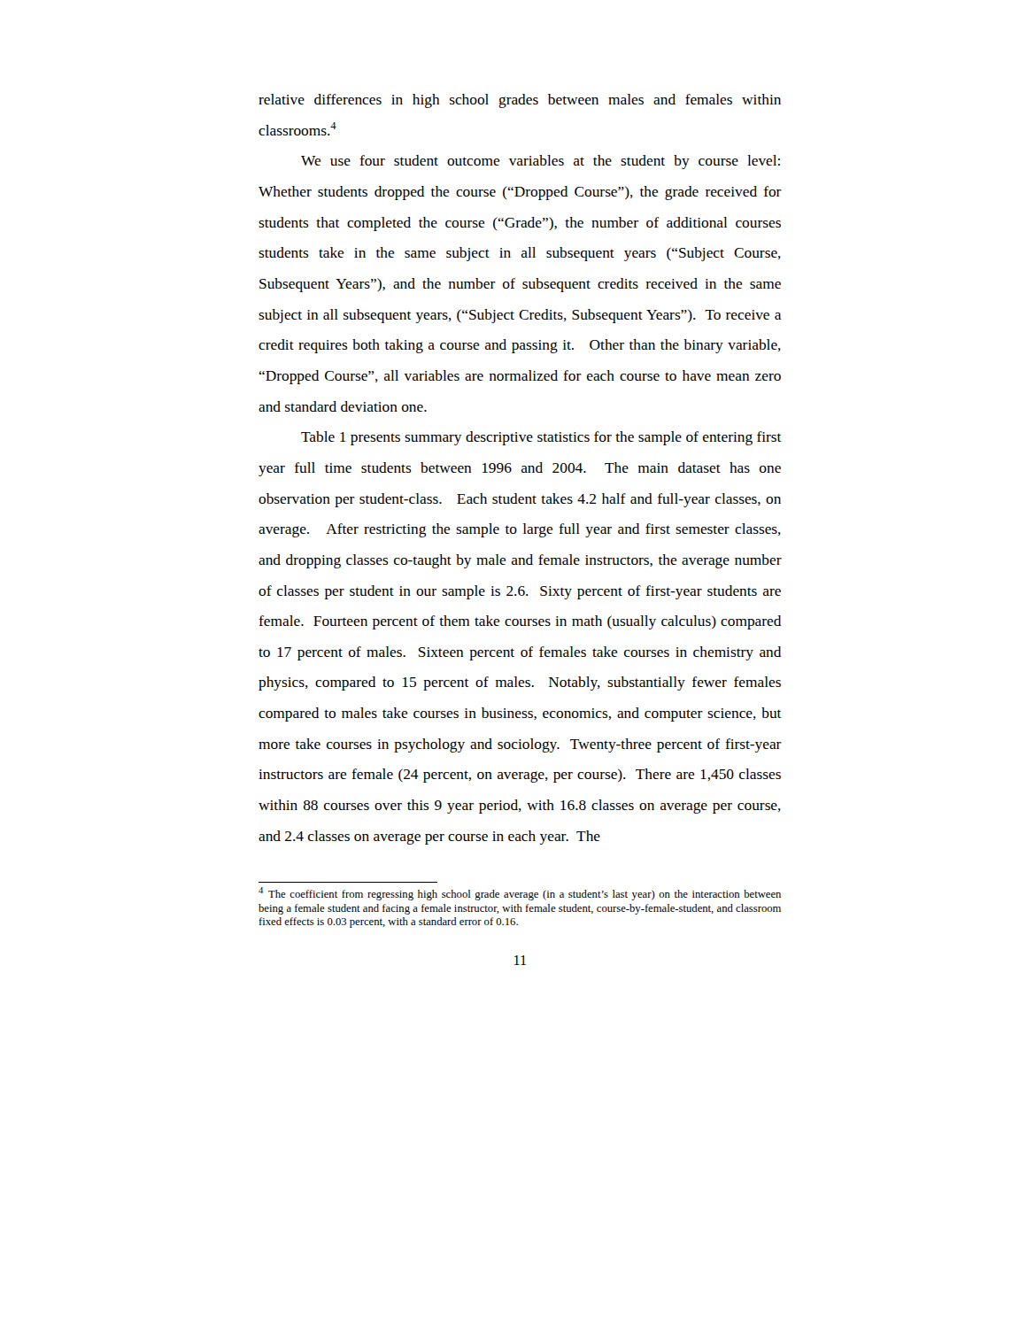relative differences in high school grades between males and females within classrooms.4
We use four student outcome variables at the student by course level: Whether students dropped the course (“Dropped Course”), the grade received for students that completed the course (“Grade”), the number of additional courses students take in the same subject in all subsequent years (“Subject Course, Subsequent Years”), and the number of subsequent credits received in the same subject in all subsequent years, (“Subject Credits, Subsequent Years”). To receive a credit requires both taking a course and passing it. Other than the binary variable, “Dropped Course”, all variables are normalized for each course to have mean zero and standard deviation one.
Table 1 presents summary descriptive statistics for the sample of entering first year full time students between 1996 and 2004. The main dataset has one observation per student-class. Each student takes 4.2 half and full-year classes, on average. After restricting the sample to large full year and first semester classes, and dropping classes co-taught by male and female instructors, the average number of classes per student in our sample is 2.6. Sixty percent of first-year students are female. Fourteen percent of them take courses in math (usually calculus) compared to 17 percent of males. Sixteen percent of females take courses in chemistry and physics, compared to 15 percent of males. Notably, substantially fewer females compared to males take courses in business, economics, and computer science, but more take courses in psychology and sociology. Twenty-three percent of first-year instructors are female (24 percent, on average, per course). There are 1,450 classes within 88 courses over this 9 year period, with 16.8 classes on average per course, and 2.4 classes on average per course in each year. The
4 The coefficient from regressing high school grade average (in a student’s last year) on the interaction between being a female student and facing a female instructor, with female student, course-by-female-student, and classroom fixed effects is 0.03 percent, with a standard error of 0.16.
11